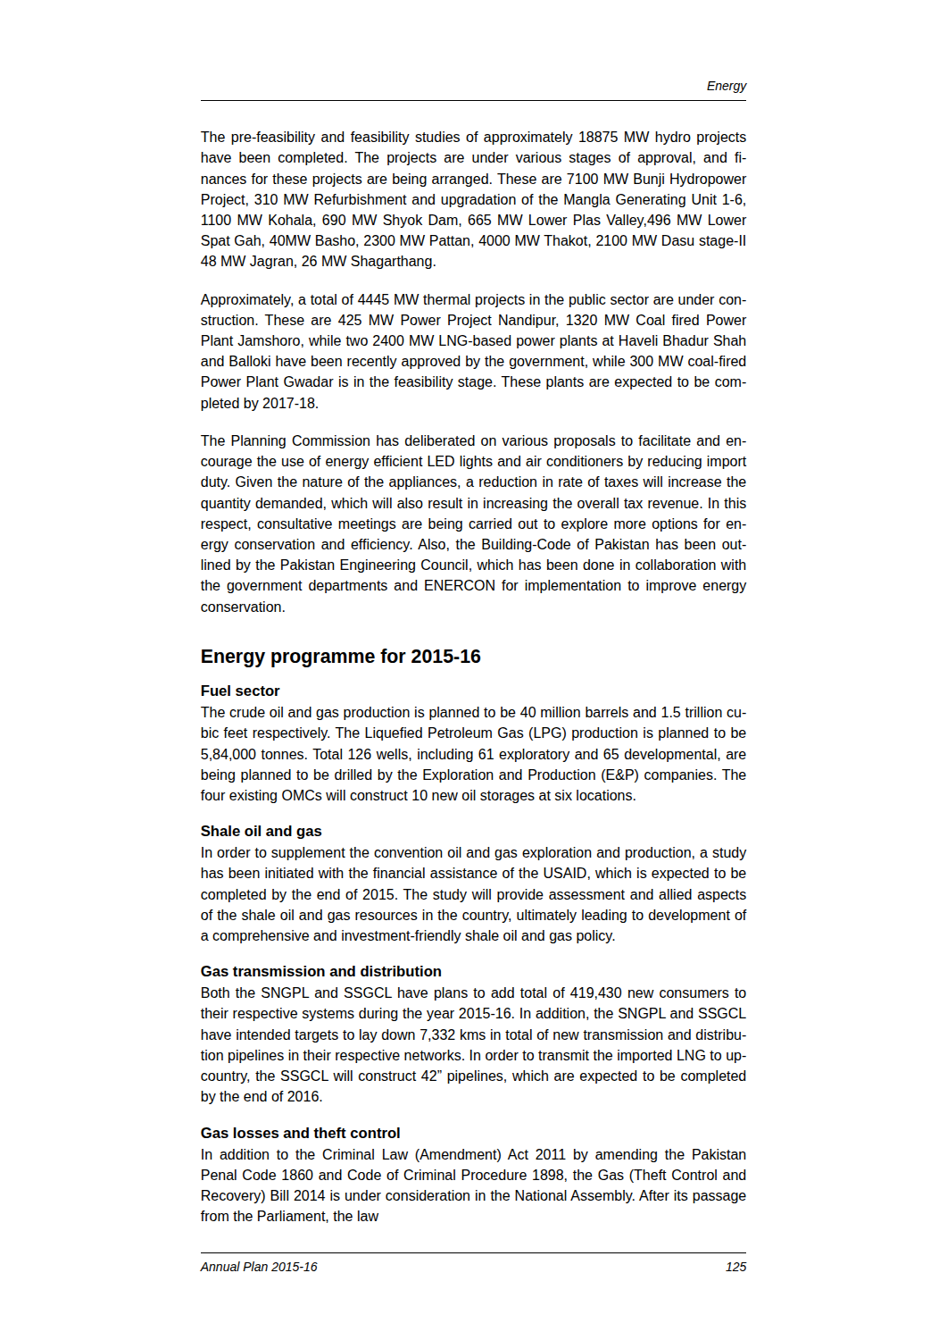Energy
The pre-feasibility and feasibility studies of approximately 18875 MW hydro projects have been completed. The projects are under various stages of approval, and finances for these projects are being arranged. These are 7100 MW Bunji Hydropower Project, 310 MW Refurbishment and upgradation of the Mangla Generating Unit 1-6, 1100 MW Kohala, 690 MW Shyok Dam, 665 MW Lower Plas Valley,496 MW Lower Spat Gah, 40MW Basho, 2300 MW Pattan, 4000 MW Thakot, 2100 MW Dasu stage-II 48 MW Jagran, 26 MW Shagarthang.
Approximately, a total of 4445 MW thermal projects in the public sector are under construction. These are 425 MW Power Project Nandipur, 1320 MW Coal fired Power Plant Jamshoro, while two 2400 MW LNG-based power plants at Haveli Bhadur Shah and Balloki have been recently approved by the government, while 300 MW coal-fired Power Plant Gwadar is in the feasibility stage. These plants are expected to be completed by 2017-18.
The Planning Commission has deliberated on various proposals to facilitate and encourage the use of energy efficient LED lights and air conditioners by reducing import duty. Given the nature of the appliances, a reduction in rate of taxes will increase the quantity demanded, which will also result in increasing the overall tax revenue. In this respect, consultative meetings are being carried out to explore more options for energy conservation and efficiency. Also, the Building-Code of Pakistan has been outlined by the Pakistan Engineering Council, which has been done in collaboration with the government departments and ENERCON for implementation to improve energy conservation.
Energy programme for 2015-16
Fuel sector
The crude oil and gas production is planned to be 40 million barrels and 1.5 trillion cubic feet respectively. The Liquefied Petroleum Gas (LPG) production is planned to be 5,84,000 tonnes. Total 126 wells, including 61 exploratory and 65 developmental, are being planned to be drilled by the Exploration and Production (E&P) companies. The four existing OMCs will construct 10 new oil storages at six locations.
Shale oil and gas
In order to supplement the convention oil and gas exploration and production, a study has been initiated with the financial assistance of the USAID, which is expected to be completed by the end of 2015. The study will provide assessment and allied aspects of the shale oil and gas resources in the country, ultimately leading to development of a comprehensive and investment-friendly shale oil and gas policy.
Gas transmission and distribution
Both the SNGPL and SSGCL have plans to add total of 419,430 new consumers to their respective systems during the year 2015-16. In addition, the SNGPL and SSGCL have intended targets to lay down 7,332 kms in total of new transmission and distribution pipelines in their respective networks. In order to transmit the imported LNG to up-country, the SSGCL will construct 42” pipelines, which are expected to be completed by the end of 2016.
Gas losses and theft control
In addition to the Criminal Law (Amendment) Act 2011 by amending the Pakistan Penal Code 1860 and Code of Criminal Procedure 1898, the Gas (Theft Control and Recovery) Bill 2014 is under consideration in the National Assembly. After its passage from the Parliament, the law
Annual Plan 2015-16 125